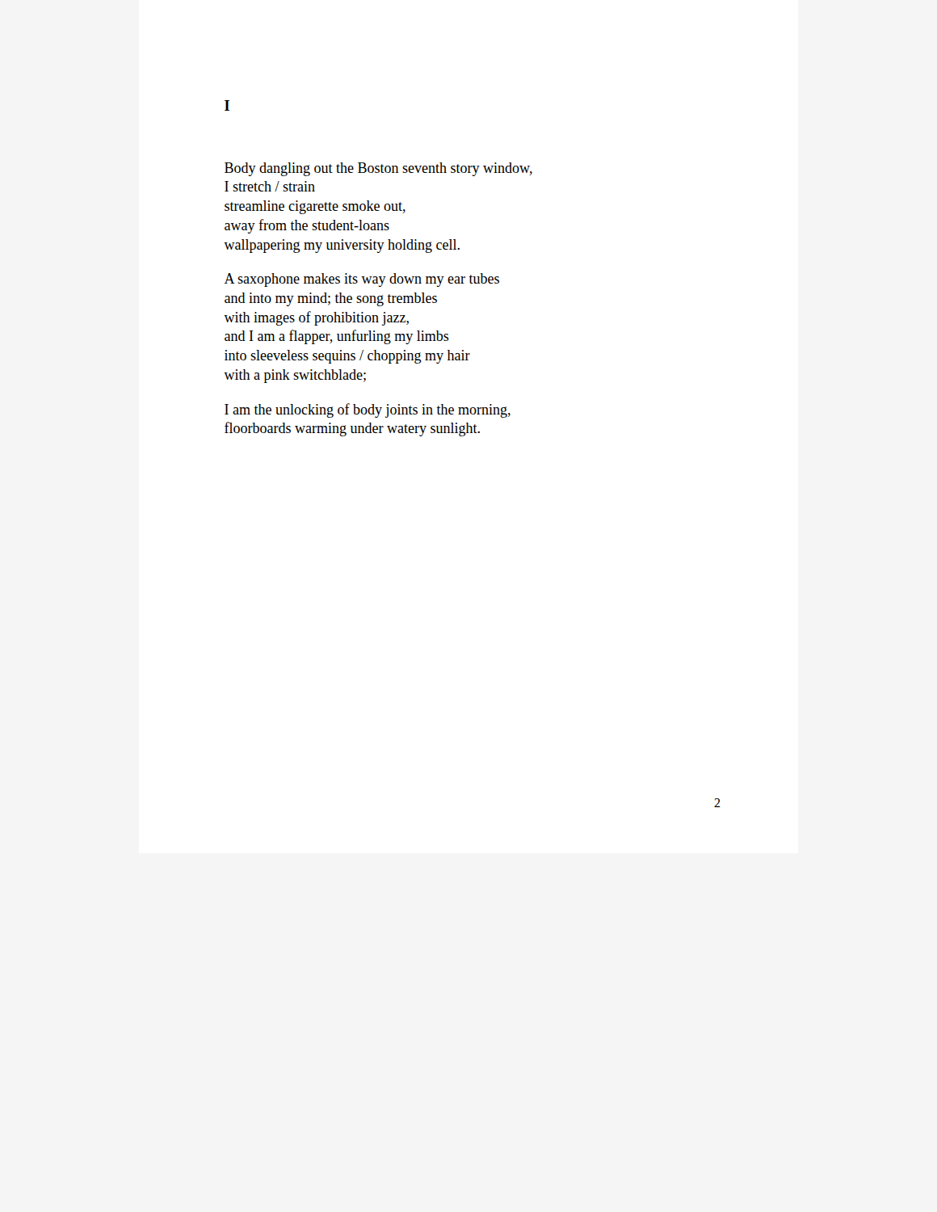I
Body dangling out the Boston seventh story window,
I stretch / strain
streamline cigarette smoke out,
away from the student-loans
wallpapering my university holding cell.
A saxophone makes its way down my ear tubes
and into my mind; the song trembles
with images of prohibition jazz,
and I am a flapper, unfurling my limbs
into sleeveless sequins / chopping my hair
with a pink switchblade;
I am the unlocking of body joints in the morning,
floorboards warming under watery sunlight.
2